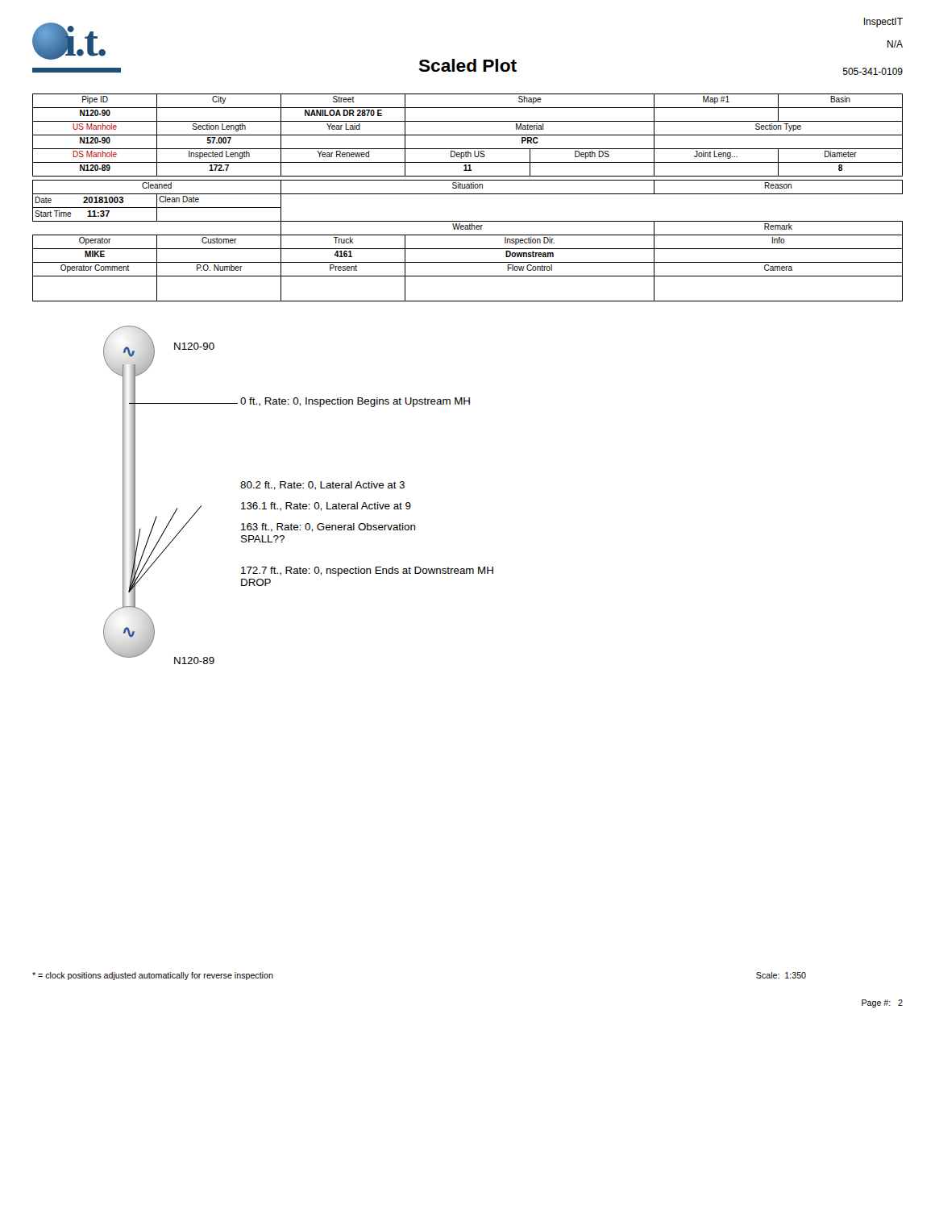i.t.
InspectIT
N/A
Scaled Plot
505-341-0109
| Pipe ID | City | Street | Shape | Map #1 | Basin |
| N120-90 | | NANILOA DR 2870 E | | | |
| US Manhole | Section Length | Year Laid | Material | Section Type |
| N120-90 | 57.007 | | PRC | |
| DS Manhole | Inspected Length | Year Renewed | Depth US | Depth DS | Joint Leng... | Diameter |
| N120-89 | 172.7 | | 11 | | | 8 |
| Cleaned | Situation | Reason |
| Date 20181003 | Clean Date | | |
| Start Time 11:37 | |
| | | Weather | Remark |
| Operator | Customer | Truck | Inspection Dir. | Info |
| MIKE | | 4161 | Downstream | |
| Operator Comment | P.O. Number | Present | Flow Control | Camera |
∿
N120-90
∿
N120-89
0 ft., Rate: 0, Inspection Begins at Upstream MH
80.2 ft., Rate: 0, Lateral Active at 3
136.1 ft., Rate: 0, Lateral Active at 9
163 ft., Rate: 0, General Observation
SPALL??
172.7 ft., Rate: 0, nspection Ends at Downstream MH
DROP
* = clock positions adjusted automatically for reverse inspection Scale: 1:350
Page #: 2